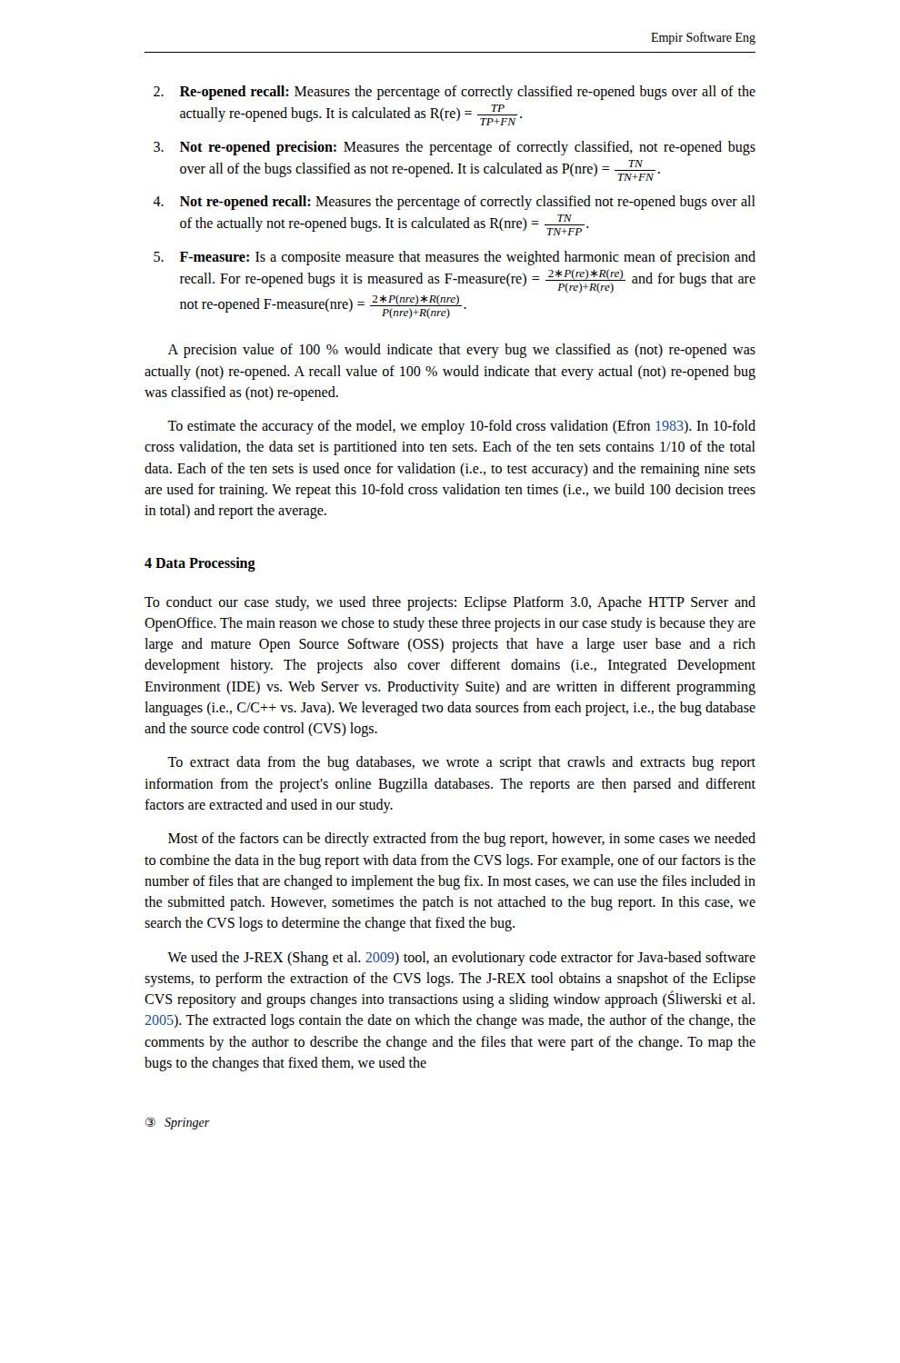Empir Software Eng
Re-opened recall: Measures the percentage of correctly classified re-opened bugs over all of the actually re-opened bugs. It is calculated as R(re) = TP TP+FN.
Not re-opened precision: Measures the percentage of correctly classified, not re-opened bugs over all of the bugs classified as not re-opened. It is calculated as P(nre) = TN TN+FN.
Not re-opened recall: Measures the percentage of correctly classified not re-opened bugs over all of the actually not re-opened bugs. It is calculated as R(nre) = TN TN+FP.
F-measure: Is a composite measure that measures the weighted harmonic mean of precision and recall. For re-opened bugs it is measured as F-measure(re) = 2∗P(re)∗R(re) P(re)+R(re) and for bugs that are not re-opened F-measure(nre) = 2∗P(nre)∗R(nre) P(nre)+R(nre).
A precision value of 100 % would indicate that every bug we classified as (not) re-opened was actually (not) re-opened. A recall value of 100 % would indicate that every actual (not) re-opened bug was classified as (not) re-opened.
To estimate the accuracy of the model, we employ 10-fold cross validation (Efron 1983). In 10-fold cross validation, the data set is partitioned into ten sets. Each of the ten sets contains 1/10 of the total data. Each of the ten sets is used once for validation (i.e., to test accuracy) and the remaining nine sets are used for training. We repeat this 10-fold cross validation ten times (i.e., we build 100 decision trees in total) and report the average.
4 Data Processing
To conduct our case study, we used three projects: Eclipse Platform 3.0, Apache HTTP Server and OpenOffice. The main reason we chose to study these three projects in our case study is because they are large and mature Open Source Software (OSS) projects that have a large user base and a rich development history. The projects also cover different domains (i.e., Integrated Development Environment (IDE) vs. Web Server vs. Productivity Suite) and are written in different programming languages (i.e., C/C++ vs. Java). We leveraged two data sources from each project, i.e., the bug database and the source code control (CVS) logs.
To extract data from the bug databases, we wrote a script that crawls and extracts bug report information from the project's online Bugzilla databases. The reports are then parsed and different factors are extracted and used in our study.
Most of the factors can be directly extracted from the bug report, however, in some cases we needed to combine the data in the bug report with data from the CVS logs. For example, one of our factors is the number of files that are changed to implement the bug fix. In most cases, we can use the files included in the submitted patch. However, sometimes the patch is not attached to the bug report. In this case, we search the CVS logs to determine the change that fixed the bug.
We used the J-REX (Shang et al. 2009) tool, an evolutionary code extractor for Java-based software systems, to perform the extraction of the CVS logs. The J-REX tool obtains a snapshot of the Eclipse CVS repository and groups changes into transactions using a sliding window approach (Śliwerski et al. 2005). The extracted logs contain the date on which the change was made, the author of the change, the comments by the author to describe the change and the files that were part of the change. To map the bugs to the changes that fixed them, we used the
③ Springer